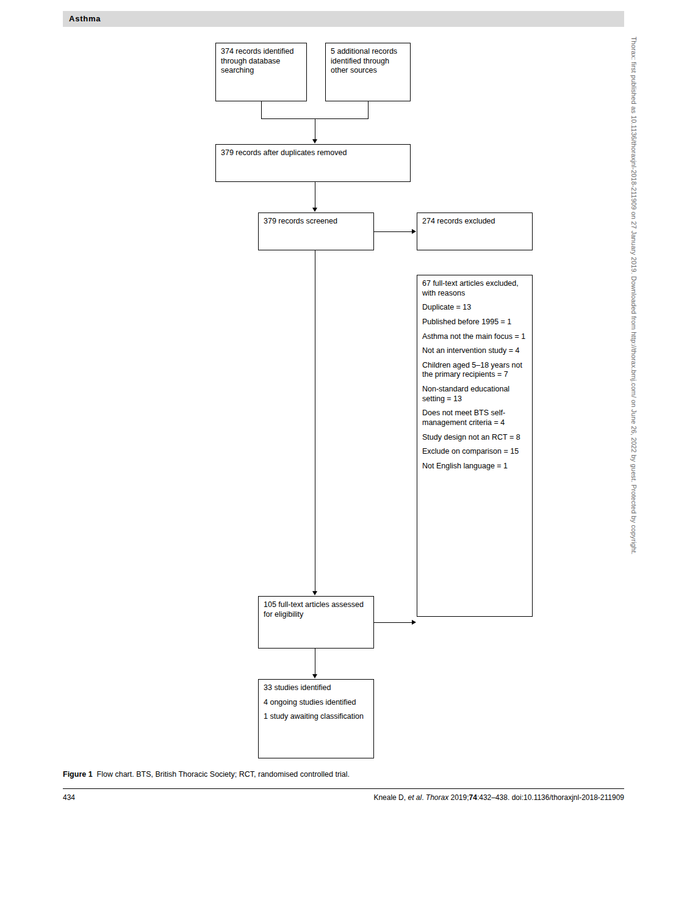Asthma
Thorax: first published as 10.1136/thoraxjnl-2018-211909 on 27 January 2019. Downloaded from http://thorax.bmj.com/ on June 26, 2022 by guest. Protected by copyright.
374 records identified through database searching
5 additional records identified through other sources
379 records after duplicates removed
379 records screened
274 records excluded
67 full-text articles excluded, with reasons
Duplicate = 13
Published before 1995 = 1
Asthma not the main focus = 1
Not an intervention study = 4
Children aged 5–18 years not the primary recipients = 7
Non-standard educational setting = 13
Does not meet BTS self-management criteria = 4
Study design not an RCT = 8
Exclude on comparison = 15
Not English language = 1
105 full-text articles assessed for eligibility
33 studies identified
4 ongoing studies identified
1 study awaiting classification
Figure 1 Flow chart. BTS, British Thoracic Society; RCT, randomised controlled trial.
434
Kneale D, et al. Thorax 2019;74:432–438. doi:10.1136/thoraxjnl-2018-211909